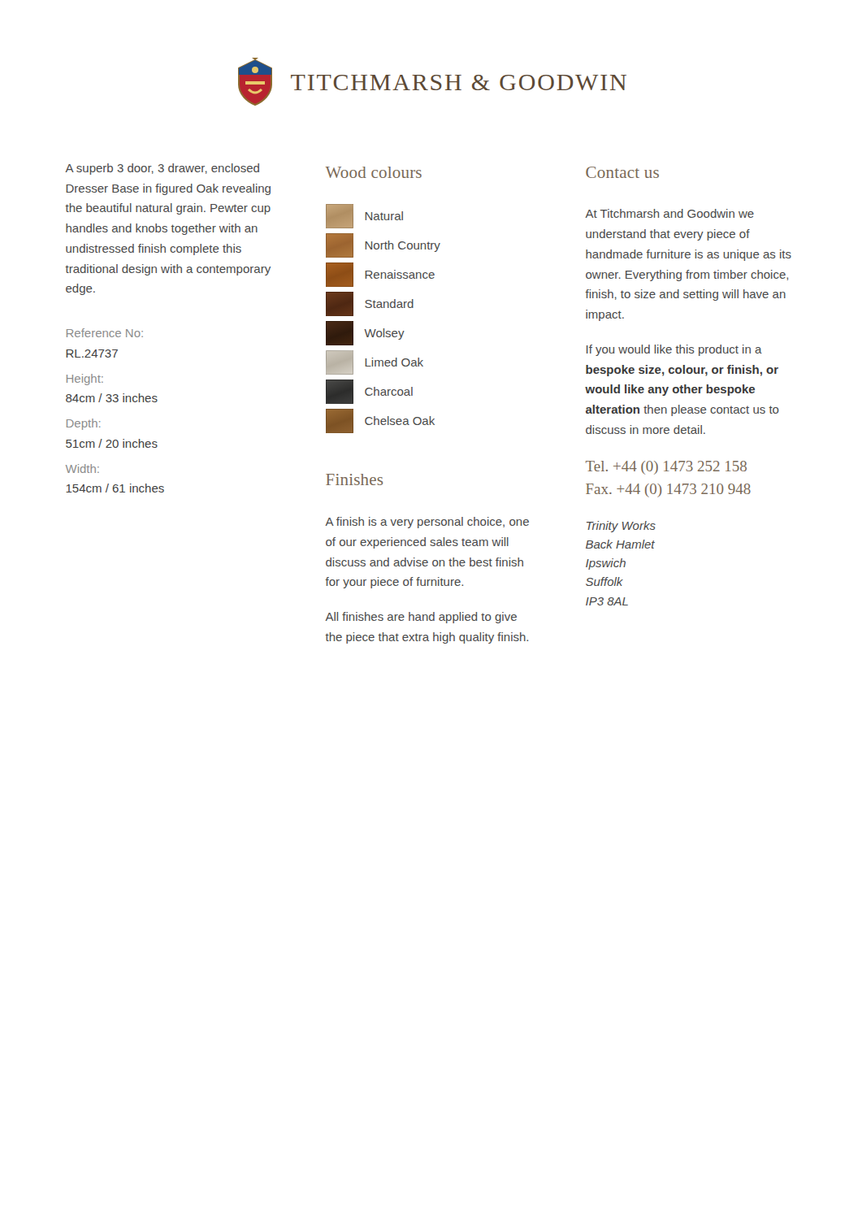TITCHMARSH & GOODWIN
A superb 3 door, 3 drawer, enclosed Dresser Base in figured Oak revealing the beautiful natural grain. Pewter cup handles and knobs together with an undistressed finish complete this traditional design with a contemporary edge.
Reference No:
RL.24737
Height:
84cm / 33 inches
Depth:
51cm / 20 inches
Width:
154cm / 61 inches
Wood colours
Natural
North Country
Renaissance
Standard
Wolsey
Limed Oak
Charcoal
Chelsea Oak
Finishes
A finish is a very personal choice, one of our experienced sales team will discuss and advise on the best finish for your piece of furniture.
All finishes are hand applied to give the piece that extra high quality finish.
Contact us
At Titchmarsh and Goodwin we understand that every piece of handmade furniture is as unique as its owner. Everything from timber choice, finish, to size and setting will have an impact.
If you would like this product in a bespoke size, colour, or finish, or would like any other bespoke alteration then please contact us to discuss in more detail.
Tel. +44 (0) 1473 252 158
Fax. +44 (0) 1473 210 948
Trinity Works
Back Hamlet
Ipswich
Suffolk
IP3 8AL